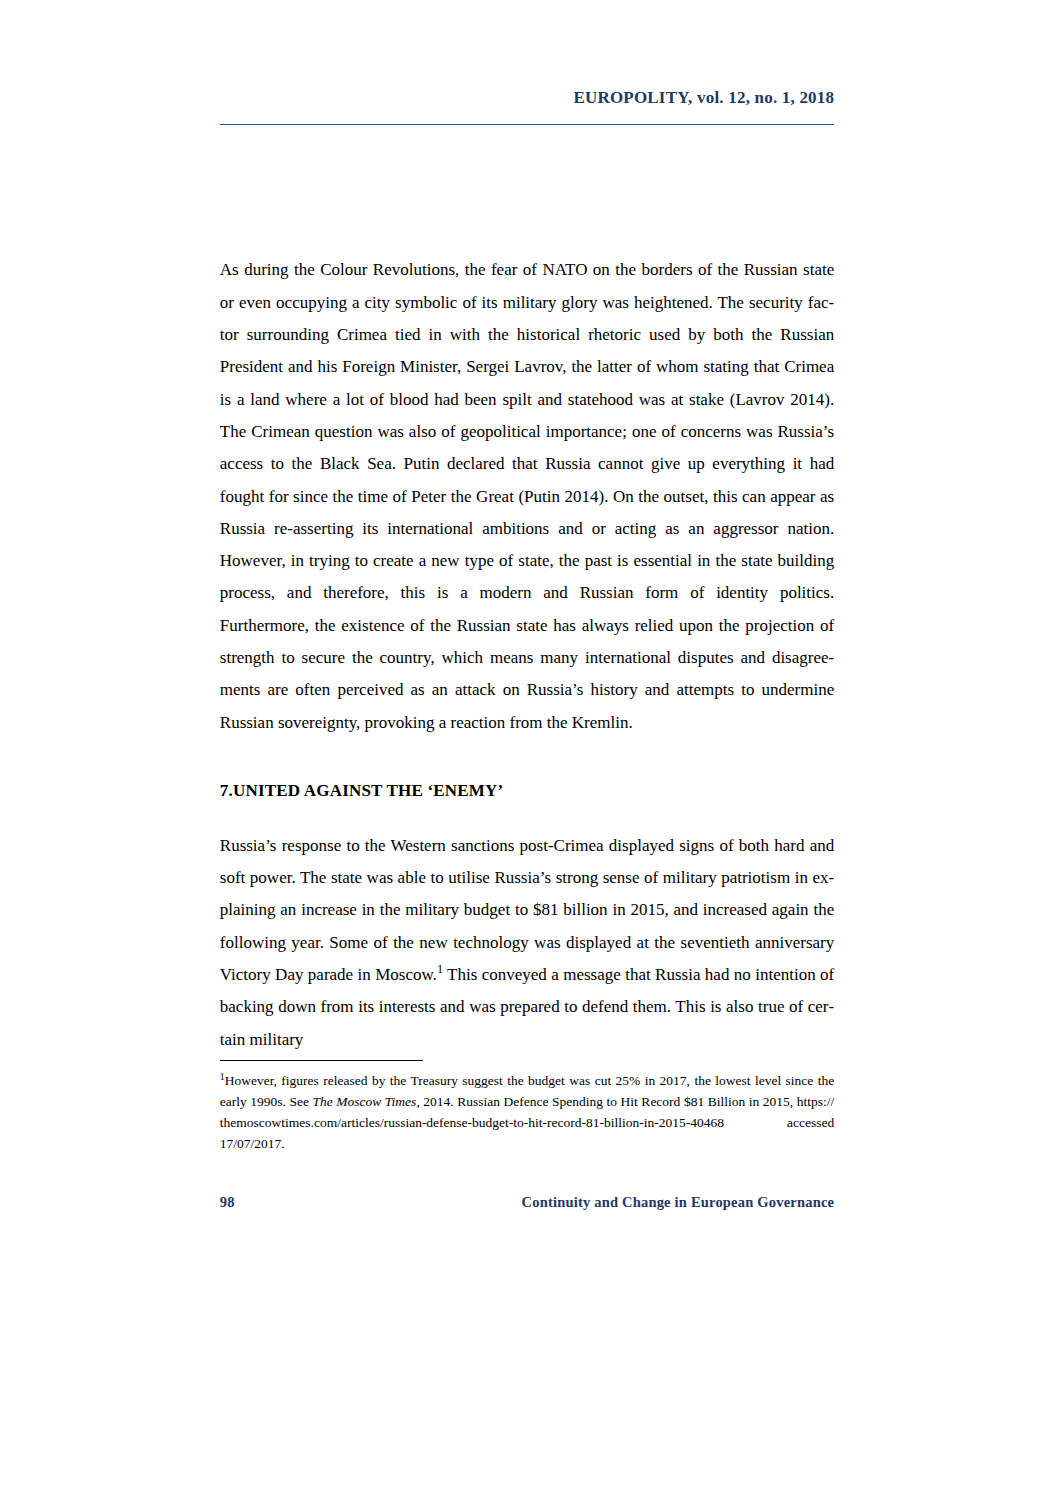EUROPOLITY, vol. 12, no. 1, 2018
As during the Colour Revolutions, the fear of NATO on the borders of the Russian state or even occupying a city symbolic of its military glory was heightened. The security factor surrounding Crimea tied in with the historical rhetoric used by both the Russian President and his Foreign Minister, Sergei Lavrov, the latter of whom stating that Crimea is a land where a lot of blood had been spilt and statehood was at stake (Lavrov 2014). The Crimean question was also of geopolitical importance; one of concerns was Russia’s access to the Black Sea. Putin declared that Russia cannot give up everything it had fought for since the time of Peter the Great (Putin 2014). On the outset, this can appear as Russia re-asserting its international ambitions and or acting as an aggressor nation. However, in trying to create a new type of state, the past is essential in the state building process, and therefore, this is a modern and Russian form of identity politics. Furthermore, the existence of the Russian state has always relied upon the projection of strength to secure the country, which means many international disputes and disagreements are often perceived as an attack on Russia’s history and attempts to undermine Russian sovereignty, provoking a reaction from the Kremlin.
7.UNITED AGAINST THE ‘ENEMY’
Russia’s response to the Western sanctions post-Crimea displayed signs of both hard and soft power. The state was able to utilise Russia’s strong sense of military patriotism in explaining an increase in the military budget to $81 billion in 2015, and increased again the following year. Some of the new technology was displayed at the seventieth anniversary Victory Day parade in Moscow.1 This conveyed a message that Russia had no intention of backing down from its interests and was prepared to defend them. This is also true of certain military
1However, figures released by the Treasury suggest the budget was cut 25% in 2017, the lowest level since the early 1990s. See The Moscow Times, 2014. Russian Defence Spending to Hit Record $81 Billion in 2015, https://themoscowtimes.com/articles/russian-defense-budget-to-hit-record-81-billion-in-2015-40468 accessed 17/07/2017.
98 Continuity and Change in European Governance